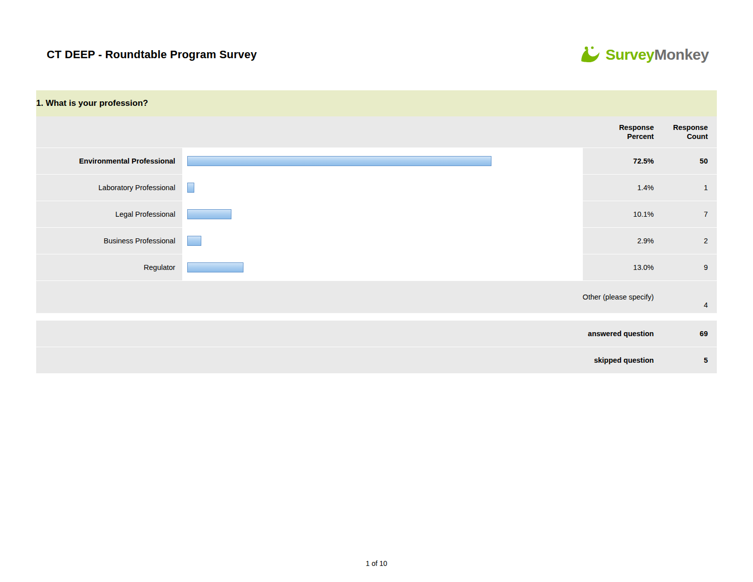CT DEEP - Roundtable Program Survey
Survey Monkey
| 1. What is your profession? |
| | | Response Percent | Response Count |
| Environmental Professional | | 72.5% | 50 |
| Laboratory Professional | | 1.4% | 1 |
| Legal Professional | | 10.1% | 7 |
| Business Professional | | 2.9% | 2 |
| Regulator | | 13.0% | 9 |
| | | Other (please specify) | 4 |
| answered question | 69 |
| skipped question | 5 |
1 of 10